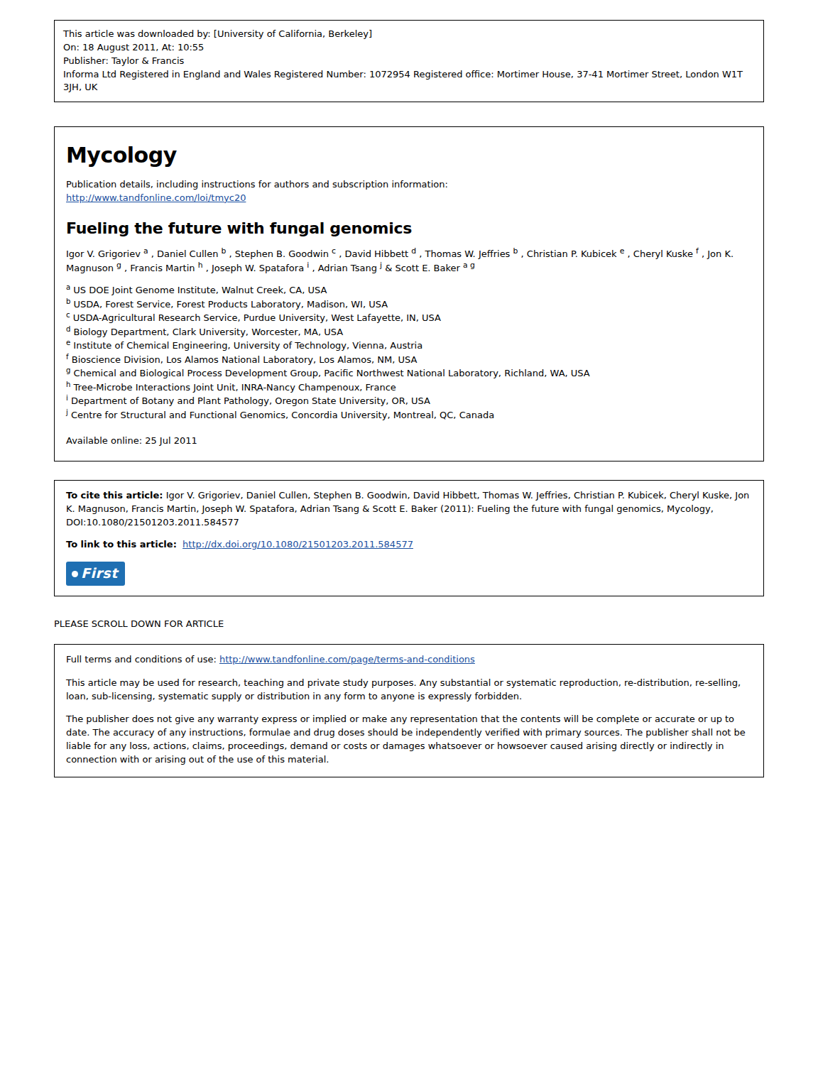This article was downloaded by: [University of California, Berkeley]
On: 18 August 2011, At: 10:55
Publisher: Taylor & Francis
Informa Ltd Registered in England and Wales Registered Number: 1072954 Registered office: Mortimer House, 37-41 Mortimer Street, London W1T 3JH, UK
Mycology
Publication details, including instructions for authors and subscription information:
http://www.tandfonline.com/loi/tmyc20
Fueling the future with fungal genomics
Igor V. Grigoriev a , Daniel Cullen b , Stephen B. Goodwin c , David Hibbett d , Thomas W. Jeffries b , Christian P. Kubicek e , Cheryl Kuske f , Jon K. Magnuson g , Francis Martin h , Joseph W. Spatafora i , Adrian Tsang j & Scott E. Baker a g
a US DOE Joint Genome Institute, Walnut Creek, CA, USA
b USDA, Forest Service, Forest Products Laboratory, Madison, WI, USA
c USDA-Agricultural Research Service, Purdue University, West Lafayette, IN, USA
d Biology Department, Clark University, Worcester, MA, USA
e Institute of Chemical Engineering, University of Technology, Vienna, Austria
f Bioscience Division, Los Alamos National Laboratory, Los Alamos, NM, USA
g Chemical and Biological Process Development Group, Pacific Northwest National Laboratory, Richland, WA, USA
h Tree-Microbe Interactions Joint Unit, INRA-Nancy Champenoux, France
i Department of Botany and Plant Pathology, Oregon State University, OR, USA
j Centre for Structural and Functional Genomics, Concordia University, Montreal, QC, Canada
Available online: 25 Jul 2011
To cite this article: Igor V. Grigoriev, Daniel Cullen, Stephen B. Goodwin, David Hibbett, Thomas W. Jeffries, Christian P. Kubicek, Cheryl Kuske, Jon K. Magnuson, Francis Martin, Joseph W. Spatafora, Adrian Tsang & Scott E. Baker (2011): Fueling the future with fungal genomics, Mycology, DOI:10.1080/21501203.2011.584577
To link to this article: http://dx.doi.org/10.1080/21501203.2011.584577
First
PLEASE SCROLL DOWN FOR ARTICLE
Full terms and conditions of use: http://www.tandfonline.com/page/terms-and-conditions
This article may be used for research, teaching and private study purposes. Any substantial or systematic reproduction, re-distribution, re-selling, loan, sub-licensing, systematic supply or distribution in any form to anyone is expressly forbidden.
The publisher does not give any warranty express or implied or make any representation that the contents will be complete or accurate or up to date. The accuracy of any instructions, formulae and drug doses should be independently verified with primary sources. The publisher shall not be liable for any loss, actions, claims, proceedings, demand or costs or damages whatsoever or howsoever caused arising directly or indirectly in connection with or arising out of the use of this material.